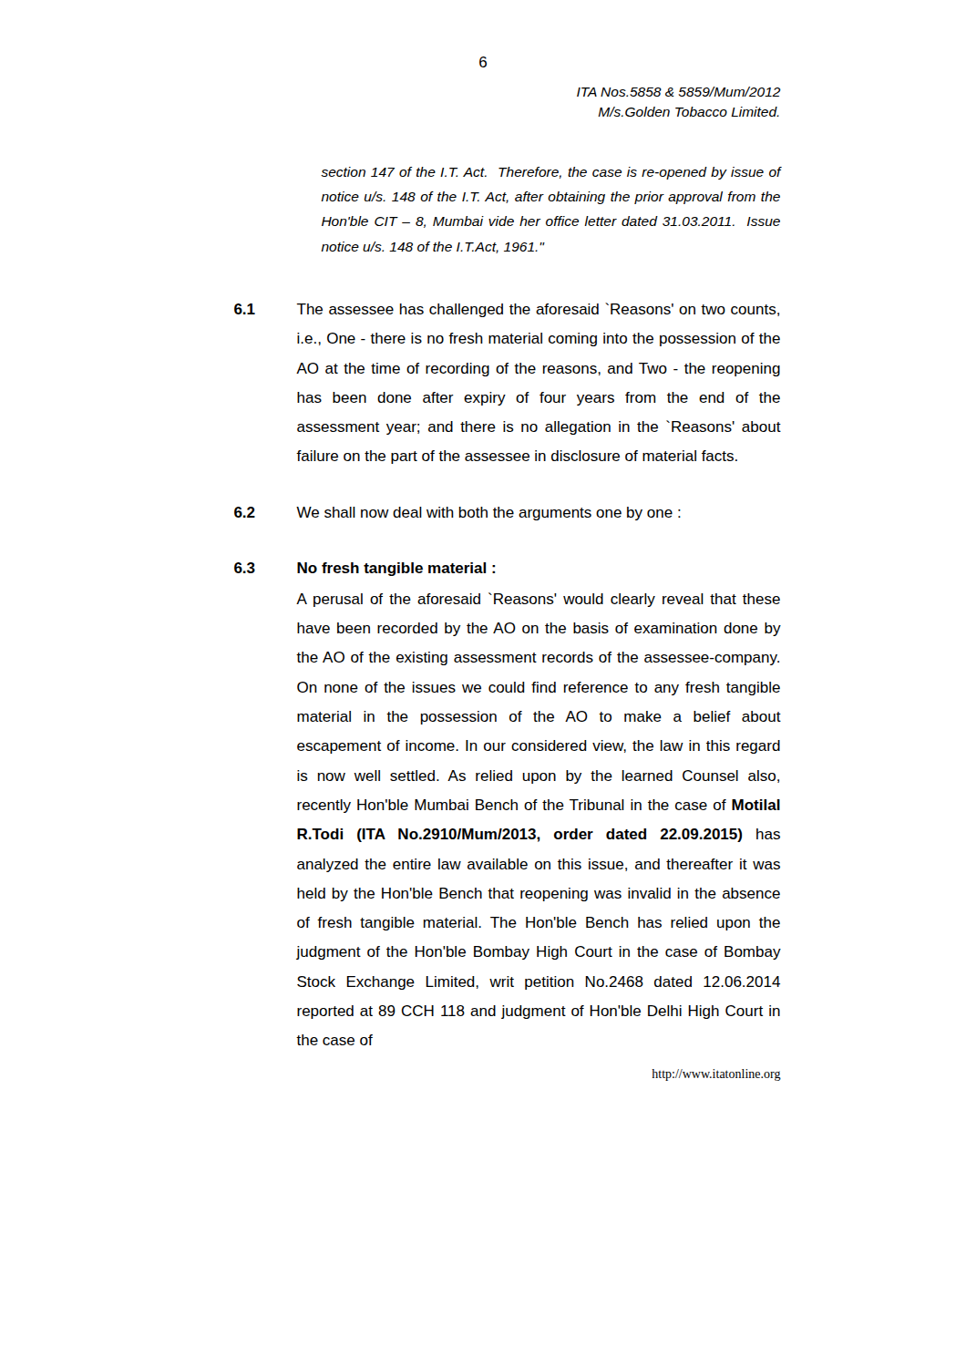6
ITA Nos.5858 & 5859/Mum/2012
M/s.Golden Tobacco Limited.
section 147 of the I.T. Act. Therefore, the case is re-opened by issue of notice u/s. 148 of the I.T. Act, after obtaining the prior approval from the Hon'ble CIT – 8, Mumbai vide her office letter dated 31.03.2011. Issue notice u/s. 148 of the I.T.Act, 1961."
6.1
The assessee has challenged the aforesaid `Reasons' on two counts, i.e., One - there is no fresh material coming into the possession of the AO at the time of recording of the reasons, and Two - the reopening has been done after expiry of four years from the end of the assessment year; and there is no allegation in the `Reasons' about failure on the part of the assessee in disclosure of material facts.
6.2
We shall now deal with both the arguments one by one :
6.3
No fresh tangible material :
A perusal of the aforesaid `Reasons' would clearly reveal that these have been recorded by the AO on the basis of examination done by the AO of the existing assessment records of the assessee-company. On none of the issues we could find reference to any fresh tangible material in the possession of the AO to make a belief about escapement of income. In our considered view, the law in this regard is now well settled. As relied upon by the learned Counsel also, recently Hon'ble Mumbai Bench of the Tribunal in the case of Motilal R.Todi (ITA No.2910/Mum/2013, order dated 22.09.2015) has analyzed the entire law available on this issue, and thereafter it was held by the Hon'ble Bench that reopening was invalid in the absence of fresh tangible material. The Hon'ble Bench has relied upon the judgment of the Hon'ble Bombay High Court in the case of Bombay Stock Exchange Limited, writ petition No.2468 dated 12.06.2014 reported at 89 CCH 118 and judgment of Hon'ble Delhi High Court in the case of
http://www.itatonline.org